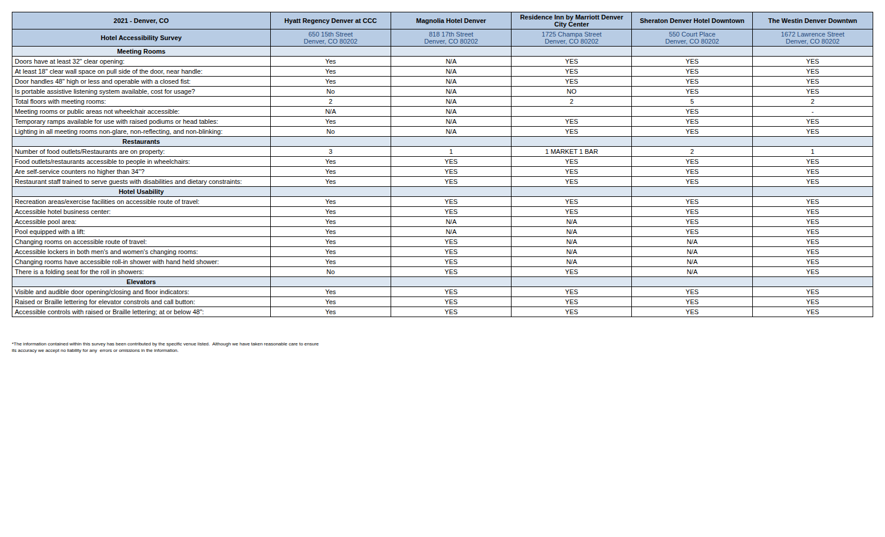| 2021 - Denver, CO | Hyatt Regency Denver at CCC | Magnolia Hotel Denver | Residence Inn by Marriott Denver City Center | Sheraton Denver Hotel Downtown | The Westin Denver Downtwn |
| --- | --- | --- | --- | --- | --- |
| Hotel Accessibility Survey | 650 15th Street Denver, CO 80202 | 818 17th Street Denver, CO 80202 | 1725 Champa Street Denver, CO 80202 | 550 Court Place Denver, CO 80202 | 1672 Lawrence Street Denver, CO 80202 |
| Meeting Rooms | | | | | |
| Doors have at least 32" clear opening: | Yes | N/A | YES | YES | YES |
| At least 18" clear wall space on pull side of the door, near handle: | Yes | N/A | YES | YES | YES |
| Door handles 48" high or less and operable with a closed fist: | Yes | N/A | YES | YES | YES |
| Is portable assistive listening system available, cost for usage? | No | N/A | NO | YES | YES |
| Total floors with meeting rooms: | 2 | N/A | 2 | 5 | 2 |
| Meeting rooms or public areas not wheelchair accessible: | N/A | N/A | | YES | - |
| Temporary ramps available for use with raised podiums or head tables: | Yes | N/A | YES | YES | YES |
| Lighting in all meeting rooms non-glare, non-reflecting, and non-blinking: | No | N/A | YES | YES | YES |
| Restaurants | | | | | |
| Number of food outlets/Restaurants are on property: | 3 | 1 | 1 MARKET 1 BAR | 2 | 1 |
| Food outlets/restaurants accessible to people in wheelchairs: | Yes | YES | YES | YES | YES |
| Are self-service counters no higher than 34"? | Yes | YES | YES | YES | YES |
| Restaurant staff trained to serve guests with disabilities and dietary constraints: | Yes | YES | YES | YES | YES |
| Hotel Usability | | | | | |
| Recreation areas/exercise facilities on accessible route of travel: | Yes | YES | YES | YES | YES |
| Accessible hotel business center: | Yes | YES | YES | YES | YES |
| Accessible pool area: | Yes | N/A | N/A | YES | YES |
| Pool equipped with a lift: | Yes | N/A | N/A | YES | YES |
| Changing rooms on accessible route of travel: | Yes | YES | N/A | N/A | YES |
| Accessible lockers in both men's and women's changing rooms: | Yes | YES | N/A | N/A | YES |
| Changing rooms have accessible roll-in shower with hand held shower: | Yes | YES | N/A | N/A | YES |
| There is a folding seat for the roll in showers: | No | YES | YES | N/A | YES |
| Elevators | | | | | |
| Visible and audible door opening/closing and floor indicators: | Yes | YES | YES | YES | YES |
| Raised or Braille lettering for elevator constrols and call button: | Yes | YES | YES | YES | YES |
| Accessible controls with raised or Braille lettering; at or below 48": | Yes | YES | YES | YES | YES |
*The information contained within this survey has been contributed by the specific venue listed. Although we have taken reasonable care to ensure
its accuracy we accept no liability for any errors or omissions in the information.